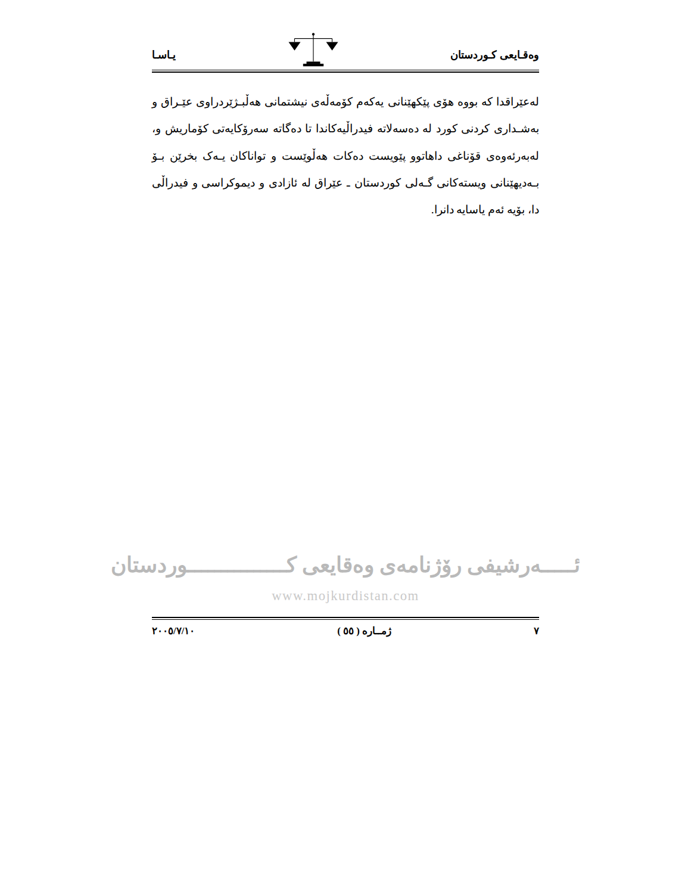وەقـایعی کـوردستان
یـاسـا
لەعێراقدا کە بووە هۆی پێکهێنانی یەکەم کۆمەڵەی نیشتمانی هەڵبـژێردراوی عێـراق و بەشـداری کردنی کورد لە دەسەلاتە فیدراڵیەکاندا تا دەگاتە سەرۆکایەتی کۆماریش و، لەبەرئەوەی قۆناغی داهاتوو پێویست دەکات هەڵوێست و تواناکان یـەک بخرێن بـۆ بـەدیهێنانی ویستەکانی گـەلی کوردستان ـ عێراق لە ئازادی و دیموکراسی و فیدراڵی دا، بۆیە ئەم یاسایە دانرا.
ئـــــەرشیفی رۆژنامەی وەقایعی کـــــــــــــــوردستان
www.mojkurdistan.com
٧
ژمــارە ( ٥٥ )
٢٠٠٥/٧/١٠